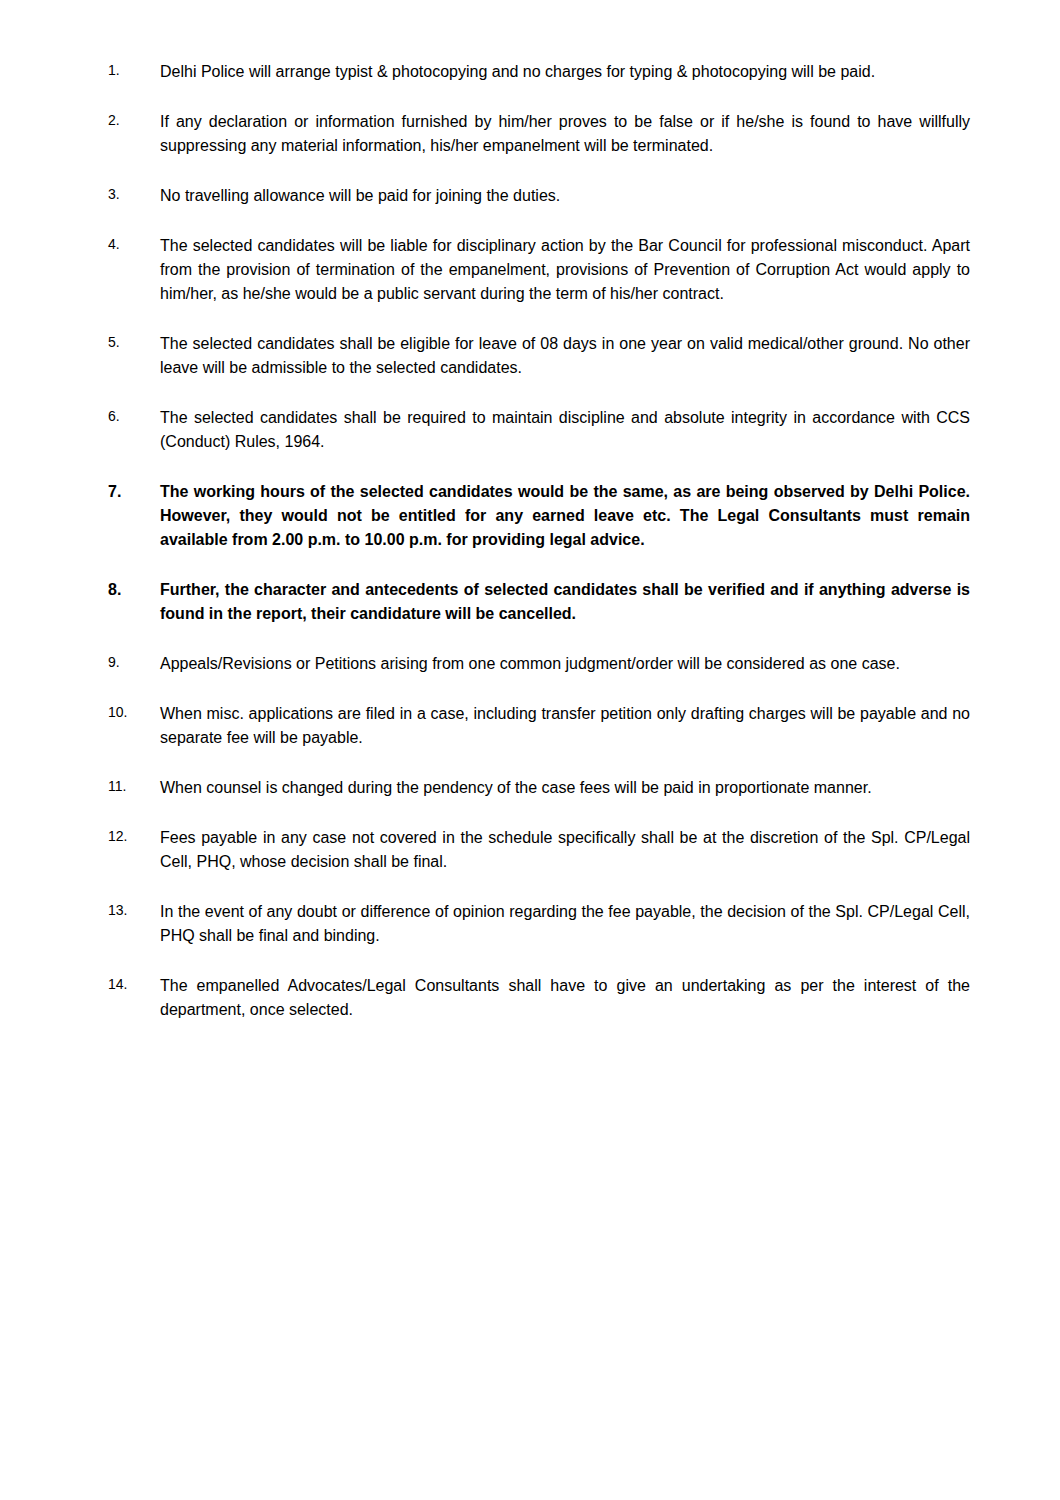Delhi Police will arrange typist & photocopying and no charges for typing & photocopying will be paid.
If any declaration or information furnished by him/her proves to be false or if he/she is found to have willfully suppressing any material information, his/her empanelment will be terminated.
No travelling allowance will be paid for joining the duties.
The selected candidates will be liable for disciplinary action by the Bar Council for professional misconduct. Apart from the provision of termination of the empanelment, provisions of Prevention of Corruption Act would apply to him/her, as he/she would be a public servant during the term of his/her contract.
The selected candidates shall be eligible for leave of 08 days in one year on valid medical/other ground. No other leave will be admissible to the selected candidates.
The selected candidates shall be required to maintain discipline and absolute integrity in accordance with CCS (Conduct) Rules, 1964.
The working hours of the selected candidates would be the same, as are being observed by Delhi Police. However, they would not be entitled for any earned leave etc. The Legal Consultants must remain available from 2.00 p.m. to 10.00 p.m. for providing legal advice.
Further, the character and antecedents of selected candidates shall be verified and if anything adverse is found in the report, their candidature will be cancelled.
Appeals/Revisions or Petitions arising from one common judgment/order will be considered as one case.
When misc. applications are filed in a case, including transfer petition only drafting charges will be payable and no separate fee will be payable.
When counsel is changed during the pendency of the case fees will be paid in proportionate manner.
Fees payable in any case not covered in the schedule specifically shall be at the discretion of the Spl. CP/Legal Cell, PHQ, whose decision shall be final.
In the event of any doubt or difference of opinion regarding the fee payable, the decision of the Spl. CP/Legal Cell, PHQ shall be final and binding.
The empanelled Advocates/Legal Consultants shall have to give an undertaking as per the interest of the department, once selected.